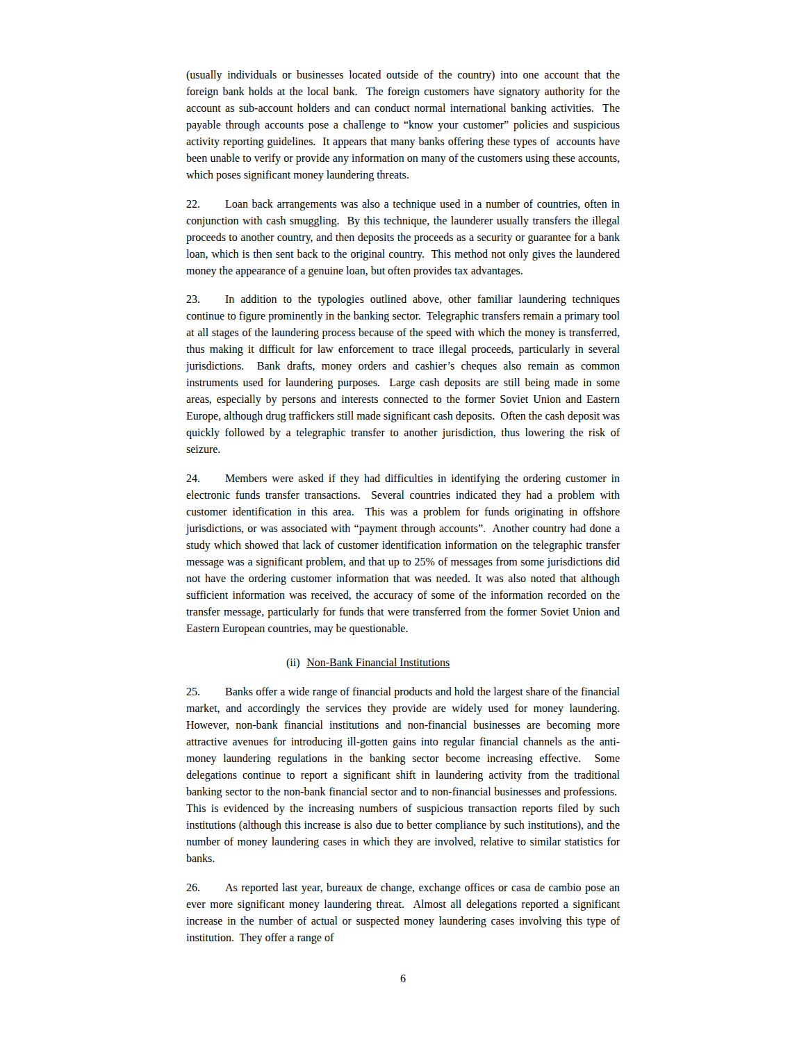(usually individuals or businesses located outside of the country) into one account that the foreign bank holds at the local bank. The foreign customers have signatory authority for the account as sub-account holders and can conduct normal international banking activities. The payable through accounts pose a challenge to “know your customer” policies and suspicious activity reporting guidelines. It appears that many banks offering these types of accounts have been unable to verify or provide any information on many of the customers using these accounts, which poses significant money laundering threats.
22. Loan back arrangements was also a technique used in a number of countries, often in conjunction with cash smuggling. By this technique, the launderer usually transfers the illegal proceeds to another country, and then deposits the proceeds as a security or guarantee for a bank loan, which is then sent back to the original country. This method not only gives the laundered money the appearance of a genuine loan, but often provides tax advantages.
23. In addition to the typologies outlined above, other familiar laundering techniques continue to figure prominently in the banking sector. Telegraphic transfers remain a primary tool at all stages of the laundering process because of the speed with which the money is transferred, thus making it difficult for law enforcement to trace illegal proceeds, particularly in several jurisdictions. Bank drafts, money orders and cashier’s cheques also remain as common instruments used for laundering purposes. Large cash deposits are still being made in some areas, especially by persons and interests connected to the former Soviet Union and Eastern Europe, although drug traffickers still made significant cash deposits. Often the cash deposit was quickly followed by a telegraphic transfer to another jurisdiction, thus lowering the risk of seizure.
24. Members were asked if they had difficulties in identifying the ordering customer in electronic funds transfer transactions. Several countries indicated they had a problem with customer identification in this area. This was a problem for funds originating in offshore jurisdictions, or was associated with “payment through accounts”. Another country had done a study which showed that lack of customer identification information on the telegraphic transfer message was a significant problem, and that up to 25% of messages from some jurisdictions did not have the ordering customer information that was needed. It was also noted that although sufficient information was received, the accuracy of some of the information recorded on the transfer message, particularly for funds that were transferred from the former Soviet Union and Eastern European countries, may be questionable.
(ii) Non-Bank Financial Institutions
25. Banks offer a wide range of financial products and hold the largest share of the financial market, and accordingly the services they provide are widely used for money laundering. However, non-bank financial institutions and non-financial businesses are becoming more attractive avenues for introducing ill-gotten gains into regular financial channels as the anti-money laundering regulations in the banking sector become increasing effective. Some delegations continue to report a significant shift in laundering activity from the traditional banking sector to the non-bank financial sector and to non-financial businesses and professions. This is evidenced by the increasing numbers of suspicious transaction reports filed by such institutions (although this increase is also due to better compliance by such institutions), and the number of money laundering cases in which they are involved, relative to similar statistics for banks.
26. As reported last year, bureaux de change, exchange offices or casa de cambio pose an ever more significant money laundering threat. Almost all delegations reported a significant increase in the number of actual or suspected money laundering cases involving this type of institution. They offer a range of
6